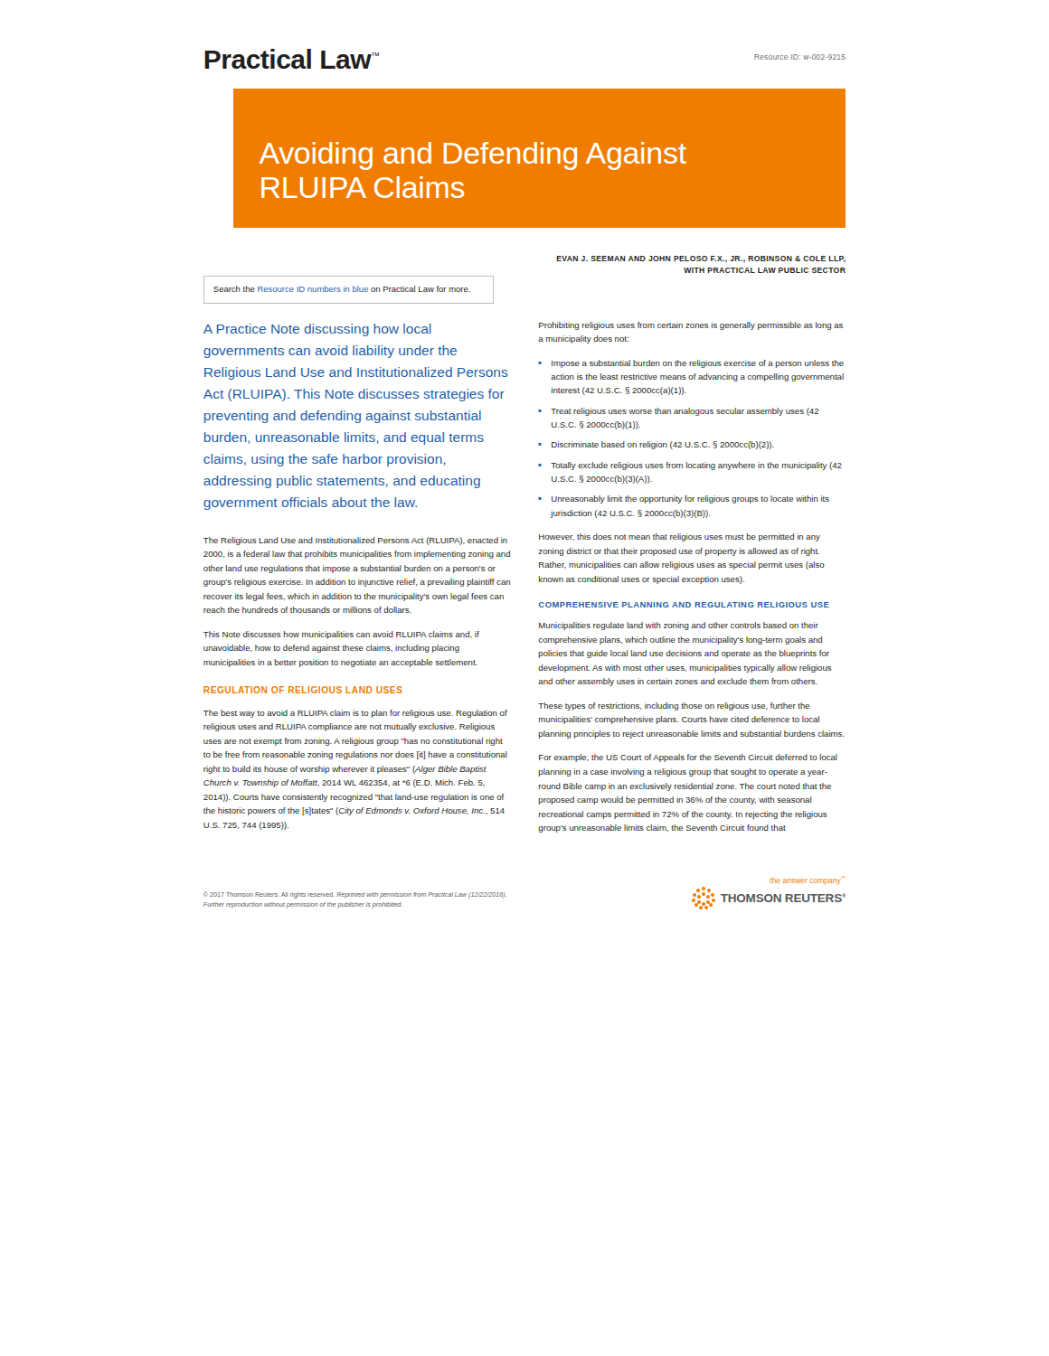Practical Law™
Resource ID: w-002-9215
Avoiding and Defending Against
RLUIPA Claims
EVAN J. SEEMAN AND JOHN PELOSO F.X., JR., ROBINSON & COLE LLP,
WITH PRACTICAL LAW PUBLIC SECTOR
Search the Resource ID numbers in blue on Practical Law for more.
A Practice Note discussing how local governments can avoid liability under the Religious Land Use and Institutionalized Persons Act (RLUIPA). This Note discusses strategies for preventing and defending against substantial burden, unreasonable limits, and equal terms claims, using the safe harbor provision, addressing public statements, and educating government officials about the law.
The Religious Land Use and Institutionalized Persons Act (RLUIPA), enacted in 2000, is a federal law that prohibits municipalities from implementing zoning and other land use regulations that impose a substantial burden on a person's or group's religious exercise. In addition to injunctive relief, a prevailing plaintiff can recover its legal fees, which in addition to the municipality's own legal fees can reach the hundreds of thousands or millions of dollars.
This Note discusses how municipalities can avoid RLUIPA claims and, if unavoidable, how to defend against these claims, including placing municipalities in a better position to negotiate an acceptable settlement.
Regulation of Religious Land Uses
The best way to avoid a RLUIPA claim is to plan for religious use. Regulation of religious uses and RLUIPA compliance are not mutually exclusive. Religious uses are not exempt from zoning. A religious group "has no constitutional right to be free from reasonable zoning regulations nor does [it] have a constitutional right to build its house of worship wherever it pleases" (Alger Bible Baptist Church v. Township of Moffatt, 2014 WL 462354, at *6 (E.D. Mich. Feb. 5, 2014)). Courts have consistently recognized "that land-use regulation is one of the historic powers of the [s]tates" (City of Edmonds v. Oxford House, Inc., 514 U.S. 725, 744 (1995)).
Prohibiting religious uses from certain zones is generally permissible as long as a municipality does not:
Impose a substantial burden on the religious exercise of a person unless the action is the least restrictive means of advancing a compelling governmental interest (42 U.S.C. § 2000cc(a)(1)).
Treat religious uses worse than analogous secular assembly uses (42 U.S.C. § 2000cc(b)(1)).
Discriminate based on religion (42 U.S.C. § 2000cc(b)(2)).
Totally exclude religious uses from locating anywhere in the municipality (42 U.S.C. § 2000cc(b)(3)(A)).
Unreasonably limit the opportunity for religious groups to locate within its jurisdiction (42 U.S.C. § 2000cc(b)(3)(B)).
However, this does not mean that religious uses must be permitted in any zoning district or that their proposed use of property is allowed as of right. Rather, municipalities can allow religious uses as special permit uses (also known as conditional uses or special exception uses).
Comprehensive Planning and Regulating Religious Use
Municipalities regulate land with zoning and other controls based on their comprehensive plans, which outline the municipality's long-term goals and policies that guide local land use decisions and operate as the blueprints for development. As with most other uses, municipalities typically allow religious and other assembly uses in certain zones and exclude them from others.
These types of restrictions, including those on religious use, further the municipalities' comprehensive plans. Courts have cited deference to local planning principles to reject unreasonable limits and substantial burdens claims.
For example, the US Court of Appeals for the Seventh Circuit deferred to local planning in a case involving a religious group that sought to operate a year-round Bible camp in an exclusively residential zone. The court noted that the proposed camp would be permitted in 36% of the county, with seasonal recreational camps permitted in 72% of the county. In rejecting the religious group's unreasonable limits claim, the Seventh Circuit found that
© 2017 Thomson Reuters. All rights reserved. Reprinted with permission from Practical Law (12/22/2016).
Further reproduction without permission of the publisher is prohibited.
the answer company™
THOMSON REUTERS®